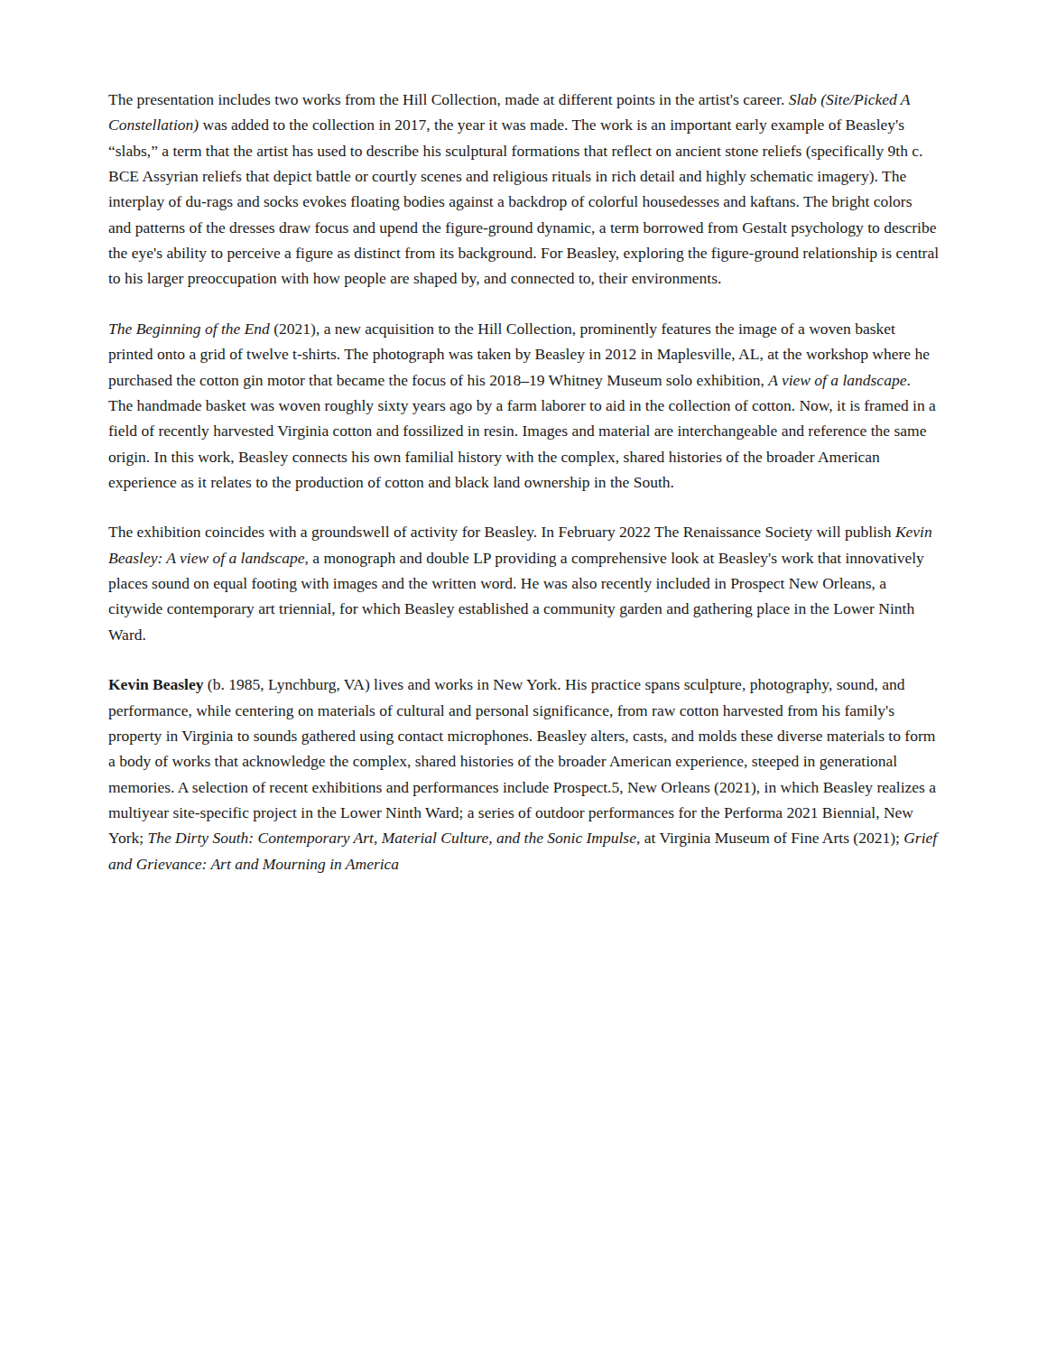The presentation includes two works from the Hill Collection, made at different points in the artist's career. Slab (Site/Picked A Constellation) was added to the collection in 2017, the year it was made. The work is an important early example of Beasley's “slabs,” a term that the artist has used to describe his sculptural formations that reflect on ancient stone reliefs (specifically 9th c. BCE Assyrian reliefs that depict battle or courtly scenes and religious rituals in rich detail and highly schematic imagery). The interplay of du-rags and socks evokes floating bodies against a backdrop of colorful housedesses and kaftans. The bright colors and patterns of the dresses draw focus and upend the figure-ground dynamic, a term borrowed from Gestalt psychology to describe the eye's ability to perceive a figure as distinct from its background. For Beasley, exploring the figure-ground relationship is central to his larger preoccupation with how people are shaped by, and connected to, their environments.
The Beginning of the End (2021), a new acquisition to the Hill Collection, prominently features the image of a woven basket printed onto a grid of twelve t-shirts. The photograph was taken by Beasley in 2012 in Maplesville, AL, at the workshop where he purchased the cotton gin motor that became the focus of his 2018–19 Whitney Museum solo exhibition, A view of a landscape. The handmade basket was woven roughly sixty years ago by a farm laborer to aid in the collection of cotton. Now, it is framed in a field of recently harvested Virginia cotton and fossilized in resin. Images and material are interchangeable and reference the same origin. In this work, Beasley connects his own familial history with the complex, shared histories of the broader American experience as it relates to the production of cotton and black land ownership in the South.
The exhibition coincides with a groundswell of activity for Beasley. In February 2022 The Renaissance Society will publish Kevin Beasley: A view of a landscape, a monograph and double LP providing a comprehensive look at Beasley's work that innovatively places sound on equal footing with images and the written word. He was also recently included in Prospect New Orleans, a citywide contemporary art triennial, for which Beasley established a community garden and gathering place in the Lower Ninth Ward.
Kevin Beasley (b. 1985, Lynchburg, VA) lives and works in New York. His practice spans sculpture, photography, sound, and performance, while centering on materials of cultural and personal significance, from raw cotton harvested from his family's property in Virginia to sounds gathered using contact microphones. Beasley alters, casts, and molds these diverse materials to form a body of works that acknowledge the complex, shared histories of the broader American experience, steeped in generational memories. A selection of recent exhibitions and performances include Prospect.5, New Orleans (2021), in which Beasley realizes a multiyear site-specific project in the Lower Ninth Ward; a series of outdoor performances for the Performa 2021 Biennial, New York; The Dirty South: Contemporary Art, Material Culture, and the Sonic Impulse, at Virginia Museum of Fine Arts (2021); Grief and Grievance: Art and Mourning in America